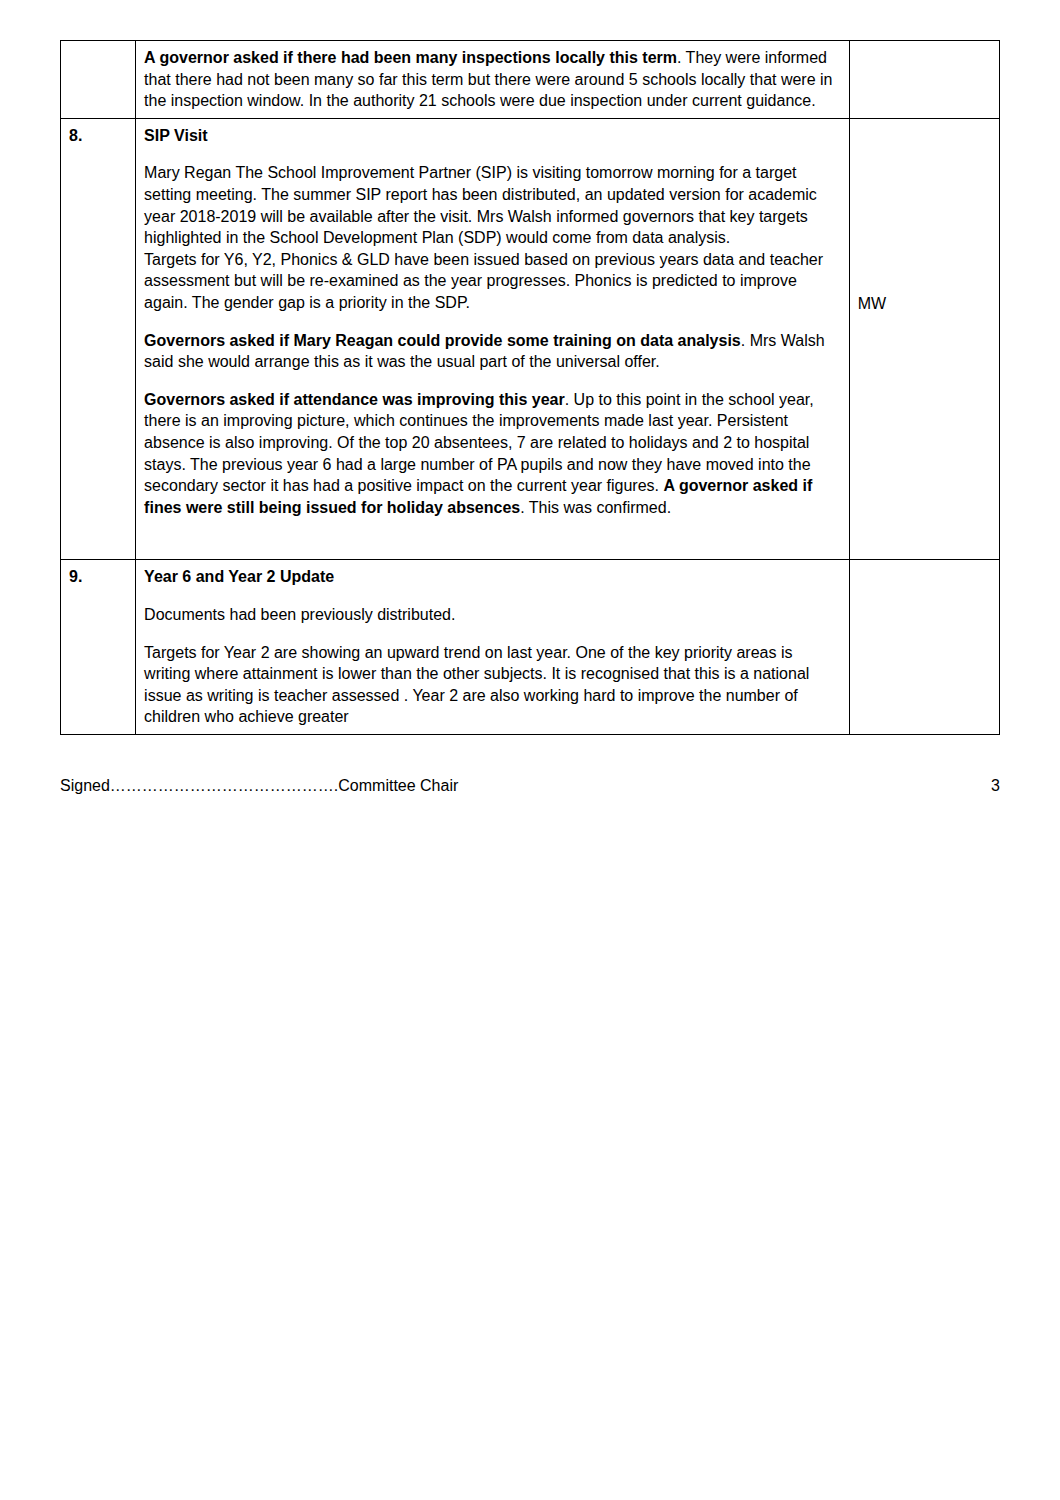| | A governor asked if there had been many inspections locally this term . They were informed that there had not been many so far this term but there were around 5 schools locally that were in the inspection window. In the authority 21 schools were due inspection under current guidance. | |
| 8. | SIP Visit Mary Regan The School Improvement Partner (SIP) is visiting tomorrow morning for a target setting meeting. The summer SIP report has been distributed, an updated version for academic year 2018-2019 will be available after the visit. Mrs Walsh informed governors that key targets highlighted in the School Development Plan (SDP) would come from data analysis. Targets for Y6, Y2, Phonics & GLD have been issued based on previous years data and teacher assessment but will be re-examined as the year progresses. Phonics is predicted to improve again. The gender gap is a priority in the SDP. Governors asked if Mary Reagan could provide some training on data analysis . Mrs Walsh said she would arrange this as it was the usual part of the universal offer. Governors asked if attendance was improving this year . Up to this point in the school year, there is an improving picture, which continues the improvements made last year. Persistent absence is also improving. Of the top 20 absentees, 7 are related to holidays and 2 to hospital stays. The previous year 6 had a large number of PA pupils and now they have moved into the secondary sector it has had a positive impact on the current year figures. A governor asked if fines were still being issued for holiday absences . This was confirmed. | MW |
| 9. | Year 6 and Year 2 Update Documents had been previously distributed. Targets for Year 2 are showing an upward trend on last year. One of the key priority areas is writing where attainment is lower than the other subjects. It is recognised that this is a national issue as writing is teacher assessed . Year 2 are also working hard to improve the number of children who achieve greater | |
Signed…………………………………….Committee Chair 3